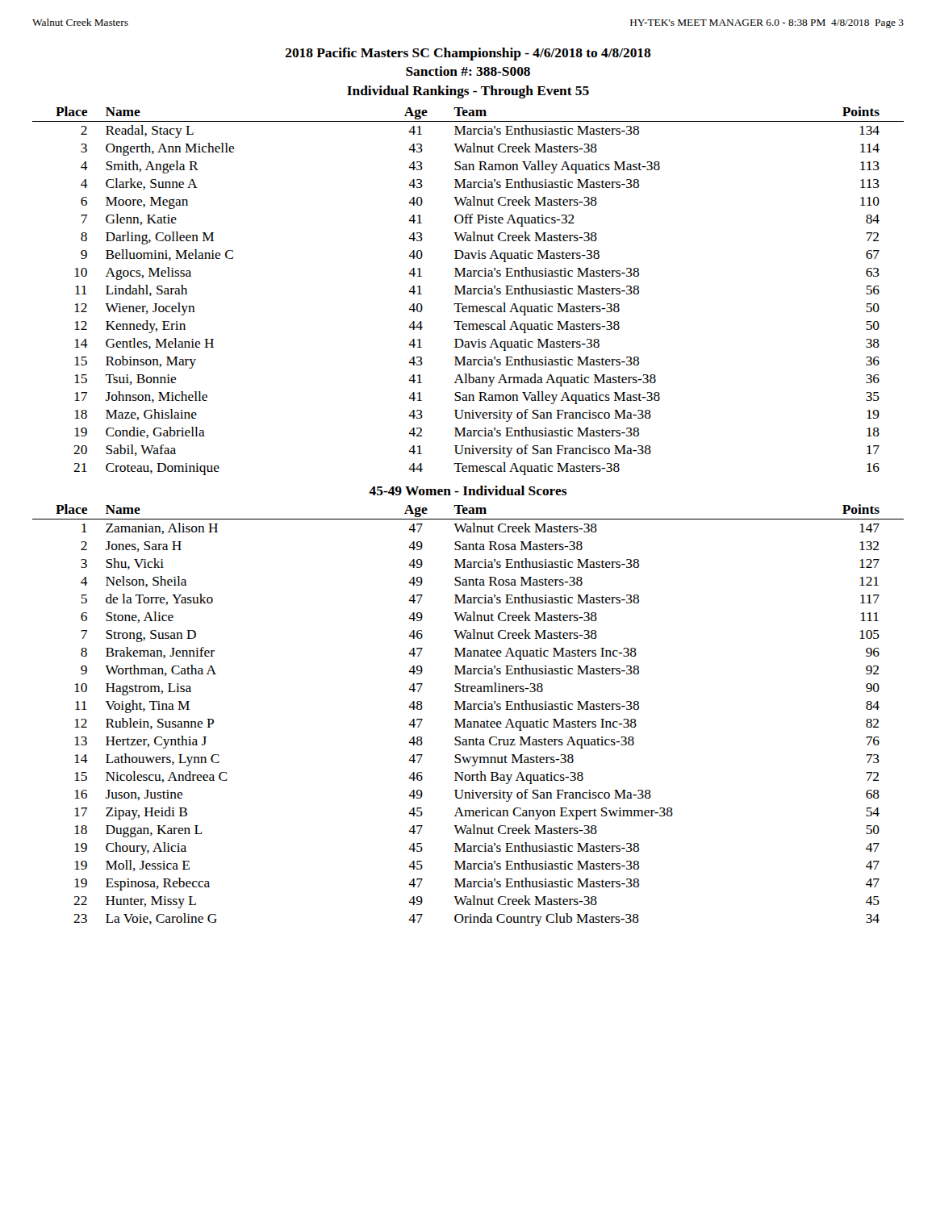Walnut Creek Masters HY-TEK's MEET MANAGER 6.0 - 8:38 PM 4/8/2018 Page 3
2018 Pacific Masters SC Championship - 4/6/2018 to 4/8/2018
Sanction #: 388-S008
Individual Rankings - Through Event 55
| Place | Name | Age | Team | Points |
| --- | --- | --- | --- | --- |
| 2 | Readal, Stacy L | 41 | Marcia's Enthusiastic Masters-38 | 134 |
| 3 | Ongerth, Ann Michelle | 43 | Walnut Creek Masters-38 | 114 |
| 4 | Smith, Angela R | 43 | San Ramon Valley Aquatics Mast-38 | 113 |
| 4 | Clarke, Sunne A | 43 | Marcia's Enthusiastic Masters-38 | 113 |
| 6 | Moore, Megan | 40 | Walnut Creek Masters-38 | 110 |
| 7 | Glenn, Katie | 41 | Off Piste Aquatics-32 | 84 |
| 8 | Darling, Colleen M | 43 | Walnut Creek Masters-38 | 72 |
| 9 | Belluomini, Melanie C | 40 | Davis Aquatic Masters-38 | 67 |
| 10 | Agocs, Melissa | 41 | Marcia's Enthusiastic Masters-38 | 63 |
| 11 | Lindahl, Sarah | 41 | Marcia's Enthusiastic Masters-38 | 56 |
| 12 | Wiener, Jocelyn | 40 | Temescal Aquatic Masters-38 | 50 |
| 12 | Kennedy, Erin | 44 | Temescal Aquatic Masters-38 | 50 |
| 14 | Gentles, Melanie H | 41 | Davis Aquatic Masters-38 | 38 |
| 15 | Robinson, Mary | 43 | Marcia's Enthusiastic Masters-38 | 36 |
| 15 | Tsui, Bonnie | 41 | Albany Armada Aquatic Masters-38 | 36 |
| 17 | Johnson, Michelle | 41 | San Ramon Valley Aquatics Mast-38 | 35 |
| 18 | Maze, Ghislaine | 43 | University of San Francisco Ma-38 | 19 |
| 19 | Condie, Gabriella | 42 | Marcia's Enthusiastic Masters-38 | 18 |
| 20 | Sabil, Wafaa | 41 | University of San Francisco Ma-38 | 17 |
| 21 | Croteau, Dominique | 44 | Temescal Aquatic Masters-38 | 16 |
| 45-49 Women - Individual Scores |
| Place | Name | Age | Team | Points |
| --- | --- | --- | --- | --- |
| 1 | Zamanian, Alison H | 47 | Walnut Creek Masters-38 | 147 |
| 2 | Jones, Sara H | 49 | Santa Rosa Masters-38 | 132 |
| 3 | Shu, Vicki | 49 | Marcia's Enthusiastic Masters-38 | 127 |
| 4 | Nelson, Sheila | 49 | Santa Rosa Masters-38 | 121 |
| 5 | de la Torre, Yasuko | 47 | Marcia's Enthusiastic Masters-38 | 117 |
| 6 | Stone, Alice | 49 | Walnut Creek Masters-38 | 111 |
| 7 | Strong, Susan D | 46 | Walnut Creek Masters-38 | 105 |
| 8 | Brakeman, Jennifer | 47 | Manatee Aquatic Masters Inc-38 | 96 |
| 9 | Worthman, Catha A | 49 | Marcia's Enthusiastic Masters-38 | 92 |
| 10 | Hagstrom, Lisa | 47 | Streamliners-38 | 90 |
| 11 | Voight, Tina M | 48 | Marcia's Enthusiastic Masters-38 | 84 |
| 12 | Rublein, Susanne P | 47 | Manatee Aquatic Masters Inc-38 | 82 |
| 13 | Hertzer, Cynthia J | 48 | Santa Cruz Masters Aquatics-38 | 76 |
| 14 | Lathouwers, Lynn C | 47 | Swymnut Masters-38 | 73 |
| 15 | Nicolescu, Andreea C | 46 | North Bay Aquatics-38 | 72 |
| 16 | Juson, Justine | 49 | University of San Francisco Ma-38 | 68 |
| 17 | Zipay, Heidi B | 45 | American Canyon Expert Swimmer-38 | 54 |
| 18 | Duggan, Karen L | 47 | Walnut Creek Masters-38 | 50 |
| 19 | Choury, Alicia | 45 | Marcia's Enthusiastic Masters-38 | 47 |
| 19 | Moll, Jessica E | 45 | Marcia's Enthusiastic Masters-38 | 47 |
| 19 | Espinosa, Rebecca | 47 | Marcia's Enthusiastic Masters-38 | 47 |
| 22 | Hunter, Missy L | 49 | Walnut Creek Masters-38 | 45 |
| 23 | La Voie, Caroline G | 47 | Orinda Country Club Masters-38 | 34 |